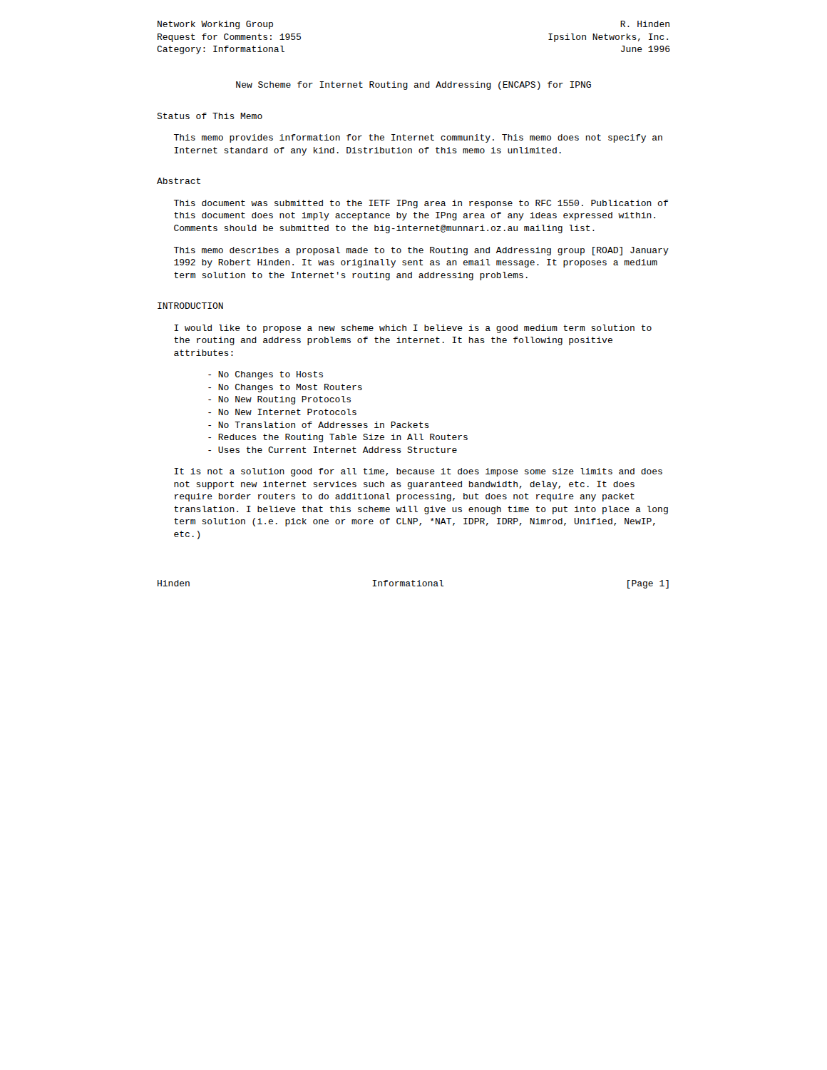Network Working Group R. Hinden
Request for Comments: 1955 Ipsilon Networks, Inc.
Category: Informational June 1996
New Scheme for Internet Routing and Addressing (ENCAPS) for IPNG
Status of This Memo
This memo provides information for the Internet community. This memo does not specify an Internet standard of any kind. Distribution of this memo is unlimited.
Abstract
This document was submitted to the IETF IPng area in response to RFC 1550. Publication of this document does not imply acceptance by the IPng area of any ideas expressed within. Comments should be submitted to the big-internet@munnari.oz.au mailing list.
This memo describes a proposal made to to the Routing and Addressing group [ROAD] January 1992 by Robert Hinden. It was originally sent as an email message. It proposes a medium term solution to the Internet's routing and addressing problems.
INTRODUCTION
I would like to propose a new scheme which I believe is a good medium term solution to the routing and address problems of the internet. It has the following positive attributes:
No Changes to Hosts
No Changes to Most Routers
No New Routing Protocols
No New Internet Protocols
No Translation of Addresses in Packets
Reduces the Routing Table Size in All Routers
Uses the Current Internet Address Structure
It is not a solution good for all time, because it does impose some size limits and does not support new internet services such as guaranteed bandwidth, delay, etc. It does require border routers to do additional processing, but does not require any packet translation. I believe that this scheme will give us enough time to put into place a long term solution (i.e. pick one or more of CLNP, *NAT, IDPR, IDRP, Nimrod, Unified, NewIP, etc.)
Hinden Informational[Page 1]